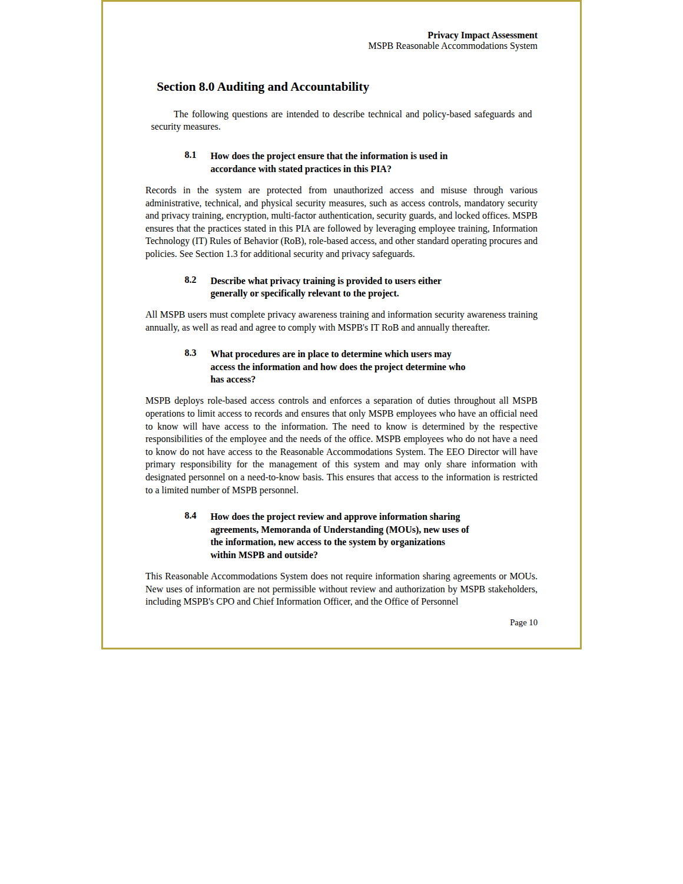Privacy Impact Assessment
MSPB Reasonable Accommodations System
Section 8.0 Auditing and Accountability
The following questions are intended to describe technical and policy-based safeguards and security measures.
8.1
How does the project ensure that the information is used in accordance with stated practices in this PIA?
Records in the system are protected from unauthorized access and misuse through various administrative, technical, and physical security measures, such as access controls, mandatory security and privacy training, encryption, multi-factor authentication, security guards, and locked offices. MSPB ensures that the practices stated in this PIA are followed by leveraging employee training, Information Technology (IT) Rules of Behavior (RoB), role-based access, and other standard operating procures and policies. See Section 1.3 for additional security and privacy safeguards.
8.2
Describe what privacy training is provided to users either generally or specifically relevant to the project.
All MSPB users must complete privacy awareness training and information security awareness training annually, as well as read and agree to comply with MSPB's IT RoB and annually thereafter.
8.3
What procedures are in place to determine which users may access the information and how does the project determine who has access?
MSPB deploys role-based access controls and enforces a separation of duties throughout all MSPB operations to limit access to records and ensures that only MSPB employees who have an official need to know will have access to the information. The need to know is determined by the respective responsibilities of the employee and the needs of the office. MSPB employees who do not have a need to know do not have access to the Reasonable Accommodations System. The EEO Director will have primary responsibility for the management of this system and may only share information with designated personnel on a need-to-know basis. This ensures that access to the information is restricted to a limited number of MSPB personnel.
8.4
How does the project review and approve information sharing agreements, Memoranda of Understanding (MOUs), new uses of the information, new access to the system by organizations within MSPB and outside?
This Reasonable Accommodations System does not require information sharing agreements or MOUs. New uses of information are not permissible without review and authorization by MSPB stakeholders, including MSPB's CPO and Chief Information Officer, and the Office of Personnel
Page 10